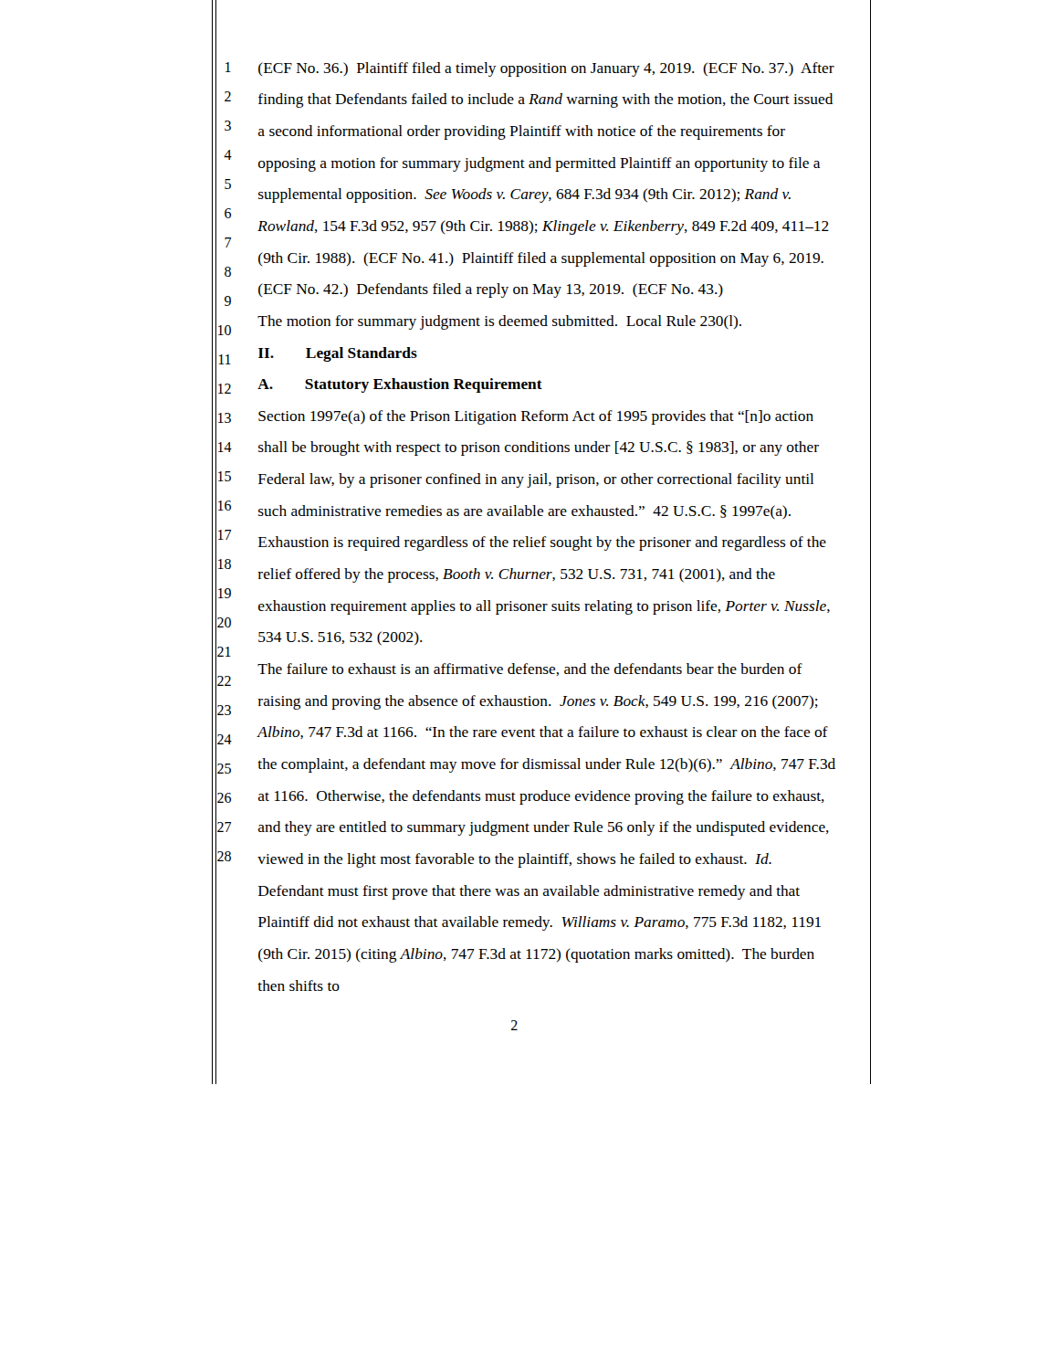1
2
3
4
5
6
7
8
9
10
11
12
13
14
15
16
17
18
19
20
21
22
23
24
25
26
27
28
(ECF No. 36.) Plaintiff filed a timely opposition on January 4, 2019. (ECF No. 37.) After finding that Defendants failed to include a Rand warning with the motion, the Court issued a second informational order providing Plaintiff with notice of the requirements for opposing a motion for summary judgment and permitted Plaintiff an opportunity to file a supplemental opposition. See Woods v. Carey, 684 F.3d 934 (9th Cir. 2012); Rand v. Rowland, 154 F.3d 952, 957 (9th Cir. 1988); Klingele v. Eikenberry, 849 F.2d 409, 411–12 (9th Cir. 1988). (ECF No. 41.) Plaintiff filed a supplemental opposition on May 6, 2019. (ECF No. 42.) Defendants filed a reply on May 13, 2019. (ECF No. 43.)
The motion for summary judgment is deemed submitted. Local Rule 230(l).
II.  Legal Standards
A.  Statutory Exhaustion Requirement
Section 1997e(a) of the Prison Litigation Reform Act of 1995 provides that “[n]o action shall be brought with respect to prison conditions under [42 U.S.C. § 1983], or any other Federal law, by a prisoner confined in any jail, prison, or other correctional facility until such administrative remedies as are available are exhausted.” 42 U.S.C. § 1997e(a). Exhaustion is required regardless of the relief sought by the prisoner and regardless of the relief offered by the process, Booth v. Churner, 532 U.S. 731, 741 (2001), and the exhaustion requirement applies to all prisoner suits relating to prison life, Porter v. Nussle, 534 U.S. 516, 532 (2002).
The failure to exhaust is an affirmative defense, and the defendants bear the burden of raising and proving the absence of exhaustion. Jones v. Bock, 549 U.S. 199, 216 (2007); Albino, 747 F.3d at 1166. “In the rare event that a failure to exhaust is clear on the face of the complaint, a defendant may move for dismissal under Rule 12(b)(6).” Albino, 747 F.3d at 1166. Otherwise, the defendants must produce evidence proving the failure to exhaust, and they are entitled to summary judgment under Rule 56 only if the undisputed evidence, viewed in the light most favorable to the plaintiff, shows he failed to exhaust. Id.
Defendant must first prove that there was an available administrative remedy and that Plaintiff did not exhaust that available remedy. Williams v. Paramo, 775 F.3d 1182, 1191 (9th Cir. 2015) (citing Albino, 747 F.3d at 1172) (quotation marks omitted). The burden then shifts to
2